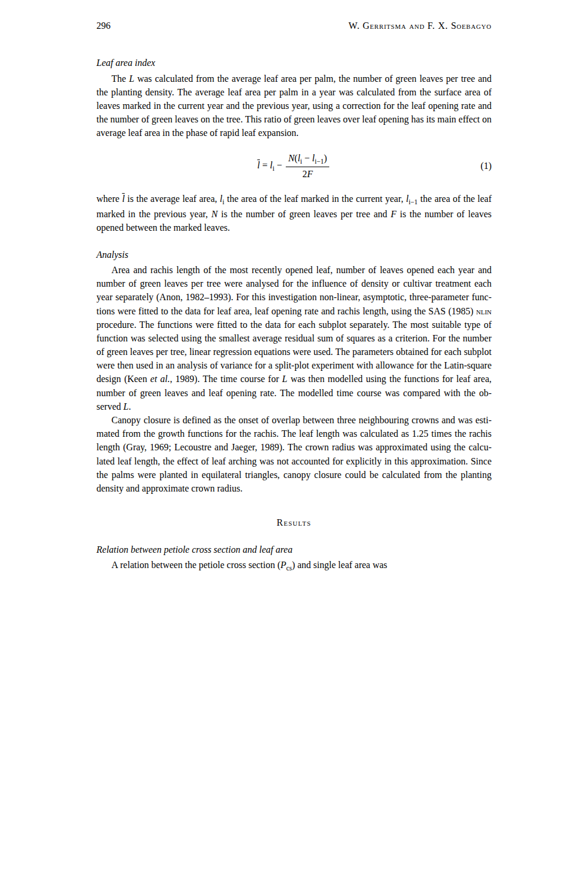296 W. Gerritsma and F. X. Soebagyo
Leaf area index
The L was calculated from the average leaf area per palm, the number of green leaves per tree and the planting density. The average leaf area per palm in a year was calculated from the surface area of leaves marked in the current year and the previous year, using a correction for the leaf opening rate and the number of green leaves on the tree. This ratio of green leaves over leaf opening has its main effect on average leaf area in the phase of rapid leaf expansion.
l = li − N(li − li−1) 2F (1)
where l is the average leaf area, li the area of the leaf marked in the current year, li−1 the area of the leaf marked in the previous year, N is the number of green leaves per tree and F is the number of leaves opened between the marked leaves.
Analysis
Area and rachis length of the most recently opened leaf, number of leaves opened each year and number of green leaves per tree were analysed for the influence of density or cultivar treatment each year separately (Anon, 1982–1993). For this investigation non-linear, asymptotic, three-parameter functions were fitted to the data for leaf area, leaf opening rate and rachis length, using the SAS (1985) nlin procedure. The functions were fitted to the data for each subplot separately. The most suitable type of function was selected using the smallest average residual sum of squares as a criterion. For the number of green leaves per tree, linear regression equations were used. The parameters obtained for each subplot were then used in an analysis of variance for a split-plot experiment with allowance for the Latin-square design (Keen et al., 1989). The time course for L was then modelled using the functions for leaf area, number of green leaves and leaf opening rate. The modelled time course was compared with the observed L.
Canopy closure is defined as the onset of overlap between three neighbouring crowns and was estimated from the growth functions for the rachis. The leaf length was calculated as 1.25 times the rachis length (Gray, 1969; Lecoustre and Jaeger, 1989). The crown radius was approximated using the calculated leaf length, the effect of leaf arching was not accounted for explicitly in this approximation. Since the palms were planted in equilateral triangles, canopy closure could be calculated from the planting density and approximate crown radius.
Results
Relation between petiole cross section and leaf area
A relation between the petiole cross section (Pcs) and single leaf area was